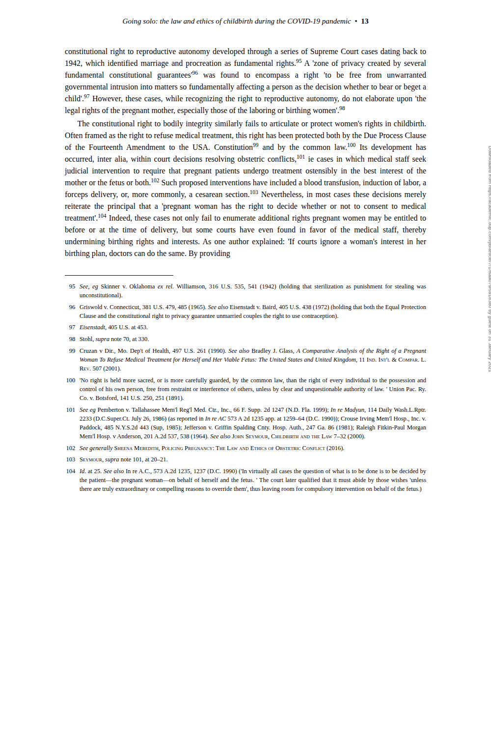Going solo: the law and ethics of childbirth during the COVID-19 pandemic • 13
constitutional right to reproductive autonomy developed through a series of Supreme Court cases dating back to 1942, which identified marriage and procreation as fundamental rights.95 A 'zone of privacy created by several fundamental constitutional guarantees'96 was found to encompass a right 'to be free from unwarranted governmental intrusion into matters so fundamentally affecting a person as the decision whether to bear or beget a child'.97 However, these cases, while recognizing the right to reproductive autonomy, do not elaborate upon 'the legal rights of the pregnant mother, especially those of the laboring or birthing women'.98
The constitutional right to bodily integrity similarly fails to articulate or protect women's rights in childbirth. Often framed as the right to refuse medical treatment, this right has been protected both by the Due Process Clause of the Fourteenth Amendment to the USA. Constitution99 and by the common law.100 Its development has occurred, inter alia, within court decisions resolving obstetric conflicts,101 ie cases in which medical staff seek judicial intervention to require that pregnant patients undergo treatment ostensibly in the best interest of the mother or the fetus or both.102 Such proposed interventions have included a blood transfusion, induction of labor, a forceps delivery, or, more commonly, a cesarean section.103 Nevertheless, in most cases these decisions merely reiterate the principal that a 'pregnant woman has the right to decide whether or not to consent to medical treatment'.104 Indeed, these cases not only fail to enumerate additional rights pregnant women may be entitled to before or at the time of delivery, but some courts have even found in favor of the medical staff, thereby undermining birthing rights and interests. As one author explained: 'If courts ignore a woman's interest in her birthing plan, doctors can do the same. By providing
95 See, eg Skinner v. Oklahoma ex rel. Williamson, 316 U.S. 535, 541 (1942) (holding that sterilization as punishment for stealing was unconstitutional).
96 Griswold v. Connecticut, 381 U.S. 479, 485 (1965). See also Eisenstadt v. Baird, 405 U.S. 438 (1972) (holding that both the Equal Protection Clause and the constitutional right to privacy guarantee unmarried couples the right to use contraception).
97 Eisenstadt, 405 U.S. at 453.
98 Stohl, supra note 70, at 330.
99 Cruzan v Dir., Mo. Dep't of Health, 497 U.S. 261 (1990). See also Bradley J. Glass, A Comparative Analysis of the Right of a Pregnant Woman To Refuse Medical Treatment for Herself and Her Viable Fetus: The United States and United Kingdom, 11 Ind. Int'l & Compar. L. Rev. 507 (2001).
100'No right is held more sacred, or is more carefully guarded, by the common law, than the right of every individual to the possession and control of his own person, free from restraint or interference of others, unless by clear and unquestionable authority of law. ' Union Pac. Ry. Co. v. Botsford, 141 U.S. 250, 251 (1891).
101 See eg Pemberton v. Tallahassee Mem'l Reg'l Med. Ctr., Inc., 66 F. Supp. 2d 1247 (N.D. Fla. 1999); In re Madyun, 114 Daily Wash.L.Rptr. 2233 (D.C.Super.Ct. July 26, 1986) (as reported in In re AC 573 A 2d 1235 app. at 1259–64 (D.C. 1990)); Crouse Irving Mem'l Hosp., Inc. v. Paddock, 485 N.Y.S.2d 443 (Sup, 1985); Jefferson v. Griffin Spalding Cnty. Hosp. Auth., 247 Ga. 86 (1981); Raleigh Fitkin-Paul Morgan Mem'l Hosp. v Anderson, 201 A.2d 537, 538 (1964). See also John Seymour, Childbirth and the Law 7–32 (2000).
102 See generally Sheena Meredith, Policing Pregnancy: The Law and Ethics of Obstetric Conflict (2016).
103 Seymour, supra note 101, at 20–21.
104 Id. at 25. See also In re A.C., 573 A.2d 1235, 1237 (D.C. 1990) ('In virtually all cases the question of what is to be done is to be decided by the patient—the pregnant woman—on behalf of herself and the fetus. ' The court later qualified that it must abide by those wishes 'unless there are truly extraordinary or compelling reasons to override them', thus leaving room for compulsory intervention on behalf of the fetus.)
Downloaded from https://academic.oup.com/jlb/article/7/1/lsaa079/5918380 by guest on 31 January 2021